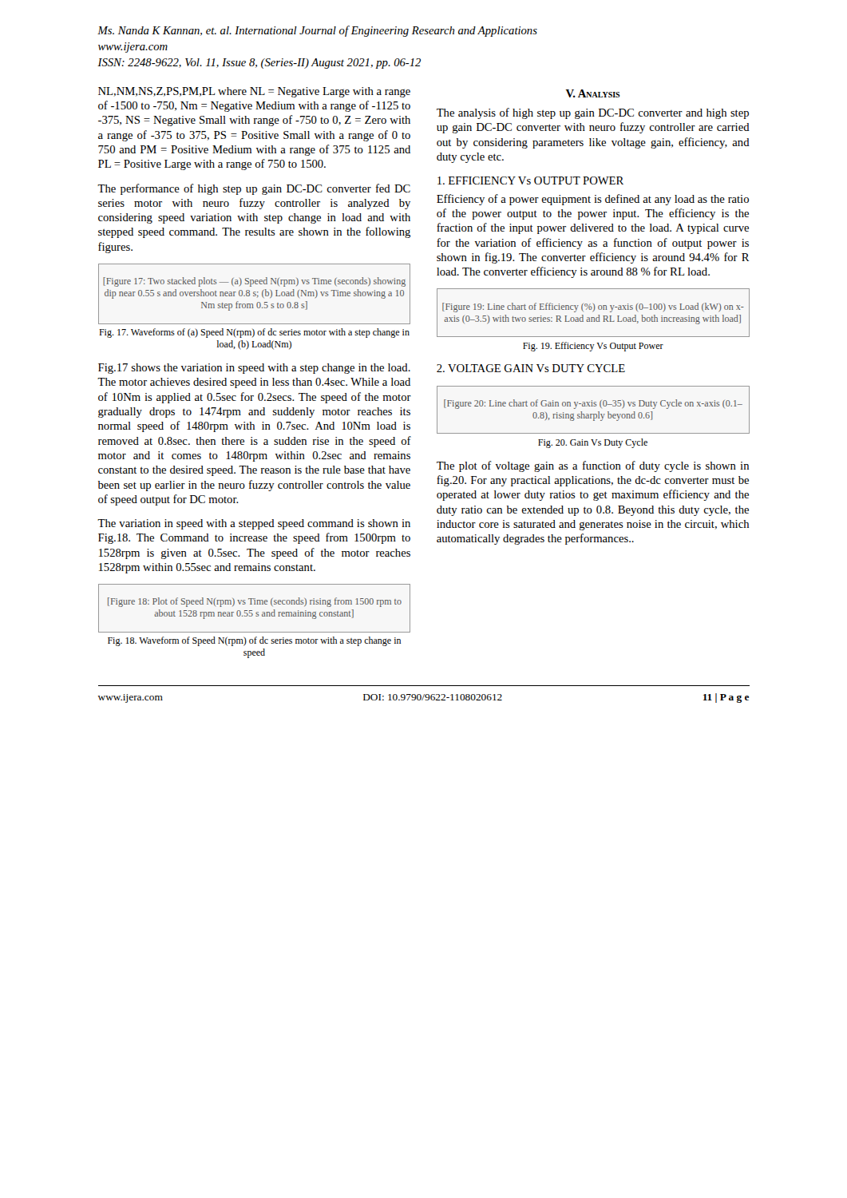Ms. Nanda K Kannan, et. al. International Journal of Engineering Research and Applications
www.ijera.com
ISSN: 2248-9622, Vol. 11, Issue 8, (Series-II) August 2021, pp. 06-12
NL,NM,NS,Z,PS,PM,PL where NL = Negative Large with a range of -1500 to -750, Nm = Negative Medium with a range of -1125 to -375, NS = Negative Small with range of -750 to 0, Z = Zero with a range of -375 to 375, PS = Positive Small with a range of 0 to 750 and PM = Positive Medium with a range of 375 to 1125 and PL = Positive Large with a range of 750 to 1500.
The performance of high step up gain DC-DC converter fed DC series motor with neuro fuzzy controller is analyzed by considering speed variation with step change in load and with stepped speed command. The results are shown in the following figures.
[Figure 17: Two stacked plots — (a) Speed N(rpm) vs Time (seconds) showing dip near 0.55 s and overshoot near 0.8 s; (b) Load (Nm) vs Time showing a 10 Nm step from 0.5 s to 0.8 s]
Fig. 17. Waveforms of (a) Speed N(rpm) of dc series motor with a step change in load, (b) Load(Nm)
Fig.17 shows the variation in speed with a step change in the load. The motor achieves desired speed in less than 0.4sec. While a load of 10Nm is applied at 0.5sec for 0.2secs. The speed of the motor gradually drops to 1474rpm and suddenly motor reaches its normal speed of 1480rpm with in 0.7sec. And 10Nm load is removed at 0.8sec. then there is a sudden rise in the speed of motor and it comes to 1480rpm within 0.2sec and remains constant to the desired speed. The reason is the rule base that have been set up earlier in the neuro fuzzy controller controls the value of speed output for DC motor.
The variation in speed with a stepped speed command is shown in Fig.18. The Command to increase the speed from 1500rpm to 1528rpm is given at 0.5sec. The speed of the motor reaches 1528rpm within 0.55sec and remains constant.
[Figure 18: Plot of Speed N(rpm) vs Time (seconds) rising from 1500 rpm to about 1528 rpm near 0.55 s and remaining constant]
Fig. 18. Waveform of Speed N(rpm) of dc series motor with a step change in speed
V. Analysis
The analysis of high step up gain DC-DC converter and high step up gain DC-DC converter with neuro fuzzy controller are carried out by considering parameters like voltage gain, efficiency, and duty cycle etc.
1. EFFICIENCY Vs OUTPUT POWER
Efficiency of a power equipment is defined at any load as the ratio of the power output to the power input. The efficiency is the fraction of the input power delivered to the load. A typical curve for the variation of efficiency as a function of output power is shown in fig.19. The converter efficiency is around 94.4% for R load. The converter efficiency is around 88 % for RL load.
[Figure 19: Line chart of Efficiency (%) on y-axis (0–100) vs Load (kW) on x-axis (0–3.5) with two series: R Load and RL Load, both increasing with load]
Fig. 19. Efficiency Vs Output Power
2. VOLTAGE GAIN Vs DUTY CYCLE
[Figure 20: Line chart of Gain on y-axis (0–35) vs Duty Cycle on x-axis (0.1–0.8), rising sharply beyond 0.6]
Fig. 20. Gain Vs Duty Cycle
The plot of voltage gain as a function of duty cycle is shown in fig.20. For any practical applications, the dc-dc converter must be operated at lower duty ratios to get maximum efficiency and the duty ratio can be extended up to 0.8. Beyond this duty cycle, the inductor core is saturated and generates noise in the circuit, which automatically degrades the performances..
www.ijera.com DOI: 10.9790/9622-1108020612 11 | P a g e